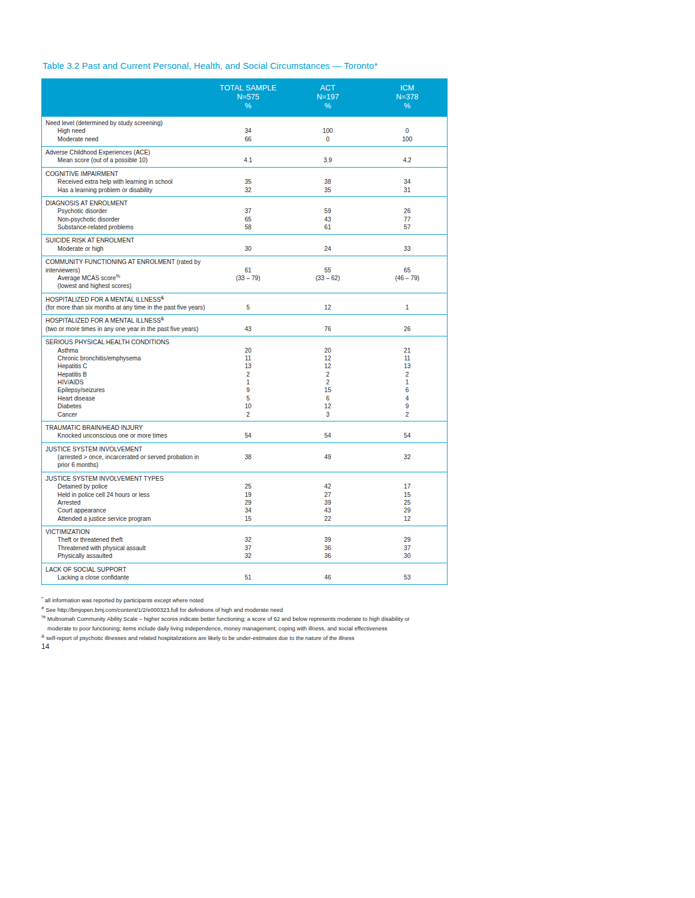Table 3.2 Past and Current Personal, Health, and Social Circumstances — Toronto*
| | TOTAL SAMPLE N=575 % | ACT N=197 % | ICM N=378 % |
| --- | --- | --- | --- |
| Need level (determined by study screening) High need Moderate need | 34 66 | 100 0 | 0 100 |
| Adverse Childhood Experiences (ACE) Mean score (out of a possible 10) | 4.1 | 3.9 | 4.2 |
| COGNITIVE IMPAIRMENT Received extra help with learning in school Has a learning problem or disability | 35 32 | 38 35 | 34 31 |
| DIAGNOSIS AT ENROLMENT Psychotic disorder Non-psychotic disorder Substance-related problems | 37 65 58 | 59 43 61 | 26 77 57 |
| SUICIDE RISK AT ENROLMENT Moderate or high | 30 | 24 | 33 |
| COMMUNITY FUNCTIONING AT ENROLMENT (rated by interviewers) Average MCAS score % (lowest and highest scores) | 61 (33 – 79) | 55 (33 – 62) | 65 (46 – 79) |
| HOSPITALIZED FOR A MENTAL ILLNESS & (for more than six months at any time in the past five years) | 5 | 12 | 1 |
| HOSPITALIZED FOR A MENTAL ILLNESS & (two or more times in any one year in the past five years) | 43 | 76 | 26 |
| SERIOUS PHYSICAL HEALTH CONDITIONS Asthma Chronic bronchitis/emphysema Hepatitis C Hepatitis B HIV/AIDS Epilepsy/seizures Heart disease Diabetes Cancer | 20 11 13 2 1 9 5 10 2 | 20 12 12 2 2 15 6 12 3 | 21 11 13 2 1 6 4 9 2 |
| TRAUMATIC BRAIN/HEAD INJURY Knocked unconscious one or more times | 54 | 54 | 54 |
| JUSTICE SYSTEM INVOLVEMENT (arrested > once, incarcerated or served probation in prior 6 months) | 38 | 49 | 32 |
| JUSTICE SYSTEM INVOLVEMENT TYPES Detained by police Held in police cell 24 hours or less Arrested Court appearance Attended a justice service program | 25 19 29 34 15 | 42 27 39 43 22 | 17 15 25 29 12 |
| VICTIMIZATION Theft or threatened theft Threatened with physical assault Physically assaulted | 32 37 32 | 39 36 36 | 29 37 30 |
| LACK OF SOCIAL SUPPORT Lacking a close confidante | 51 | 46 | 53 |
* all information was reported by participants except where noted
# See http://bmjopen.bmj.com/content/1/2/e000323.full for definitions of high and moderate need
% Multnomah Community Ability Scale – higher scores indicate better functioning; a score of 62 and below represents moderate to high disability or
moderate to poor functioning; items include daily living independence, money management, coping with illness, and social effectiveness
& self-report of psychotic illnesses and related hospitalizations are likely to be under-estimates due to the nature of the illness
14